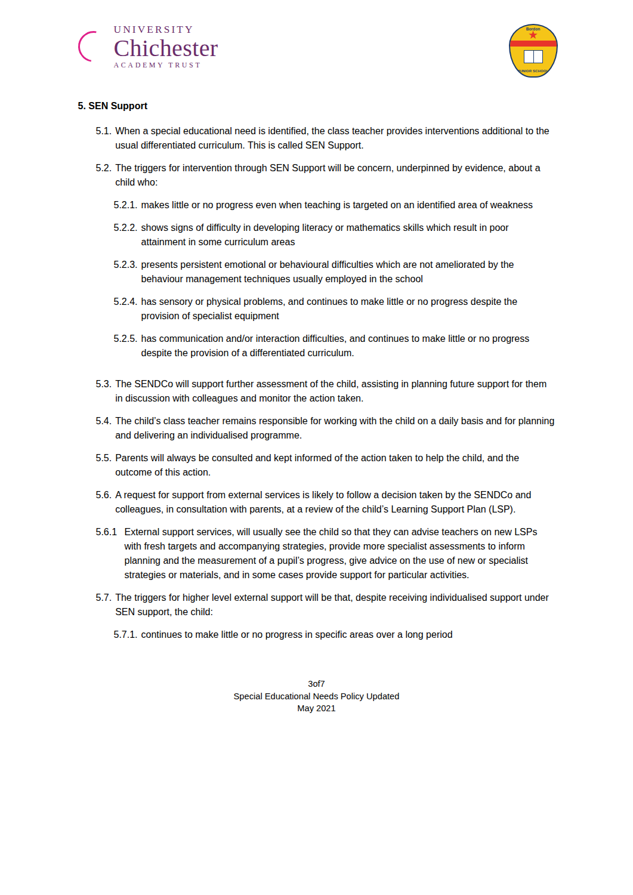University
Chichester
Academy Trust
Bordon
★
JUNIOR SCHOOL
5. SEN Support
5.1. When a special educational need is identified, the class teacher provides interventions additional to the usual differentiated curriculum. This is called SEN Support.
5.2. The triggers for intervention through SEN Support will be concern, underpinned by evidence, about a child who:
5.2.1. makes little or no progress even when teaching is targeted on an identified area of weakness
5.2.2. shows signs of difficulty in developing literacy or mathematics skills which result in poor attainment in some curriculum areas
5.2.3. presents persistent emotional or behavioural difficulties which are not ameliorated by the behaviour management techniques usually employed in the school
5.2.4. has sensory or physical problems, and continues to make little or no progress despite the provision of specialist equipment
5.2.5. has communication and/or interaction difficulties, and continues to make little or no progress despite the provision of a differentiated curriculum.
5.3. The SENDCo will support further assessment of the child, assisting in planning future support for them in discussion with colleagues and monitor the action taken.
5.4. The child’s class teacher remains responsible for working with the child on a daily basis and for planning and delivering an individualised programme.
5.5. Parents will always be consulted and kept informed of the action taken to help the child, and the outcome of this action.
5.6. A request for support from external services is likely to follow a decision taken by the SENDCo and colleagues, in consultation with parents, at a review of the child’s Learning Support Plan (LSP).
5.6.1 External support services, will usually see the child so that they can advise teachers on new LSPs with fresh targets and accompanying strategies, provide more specialist assessments to inform planning and the measurement of a pupil’s progress, give advice on the use of new or specialist strategies or materials, and in some cases provide support for particular activities.
5.7. The triggers for higher level external support will be that, despite receiving individualised support under SEN support, the child:
5.7.1. continues to make little or no progress in specific areas over a long period
3of7
Special Educational Needs Policy Updated
May 2021